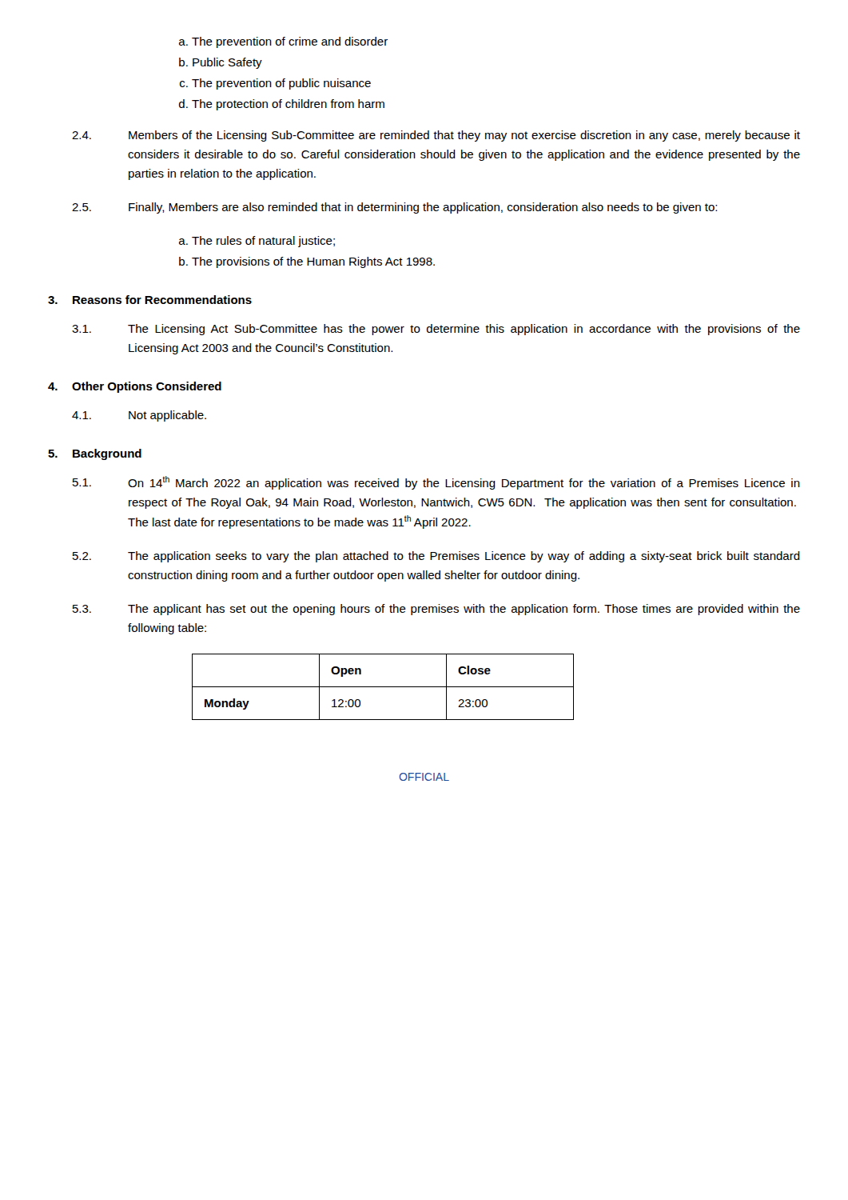The prevention of crime and disorder
Public Safety
The prevention of public nuisance
The protection of children from harm
2.4.
Members of the Licensing Sub-Committee are reminded that they may not exercise discretion in any case, merely because it considers it desirable to do so. Careful consideration should be given to the application and the evidence presented by the parties in relation to the application.
2.5.
Finally, Members are also reminded that in determining the application, consideration also needs to be given to:
The rules of natural justice;
The provisions of the Human Rights Act 1998.
3. Reasons for Recommendations
3.1.
The Licensing Act Sub-Committee has the power to determine this application in accordance with the provisions of the Licensing Act 2003 and the Council’s Constitution.
4. Other Options Considered
4.1.
Not applicable.
5. Background
5.1.
On 14th March 2022 an application was received by the Licensing Department for the variation of a Premises Licence in respect of The Royal Oak, 94 Main Road, Worleston, Nantwich, CW5 6DN. The application was then sent for consultation. The last date for representations to be made was 11th April 2022.
5.2.
The application seeks to vary the plan attached to the Premises Licence by way of adding a sixty-seat brick built standard construction dining room and a further outdoor open walled shelter for outdoor dining.
5.3.
The applicant has set out the opening hours of the premises with the application form. Those times are provided within the following table:
| | Open | Close |
| Monday | 12:00 | 23:00 |
OFFICIAL